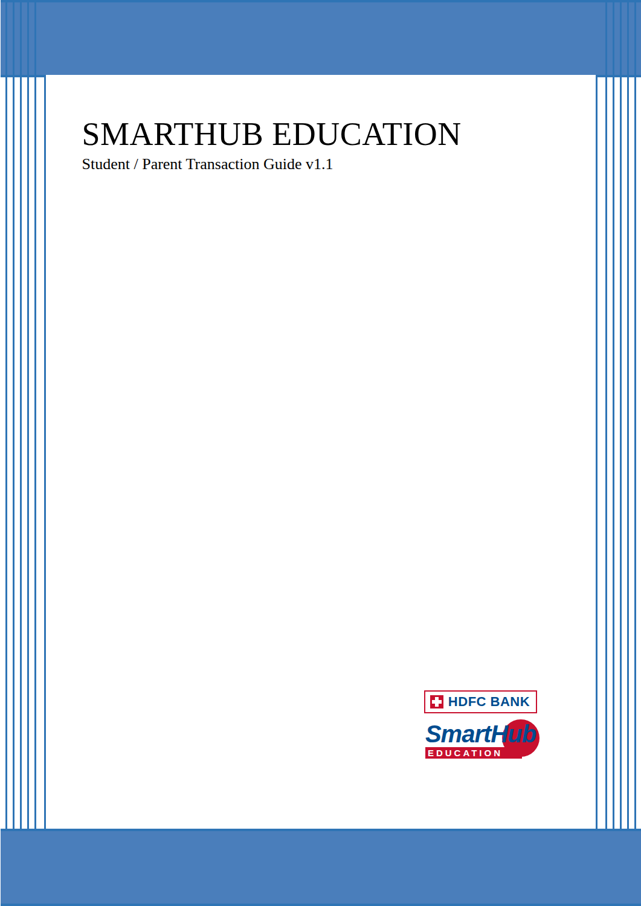SMARTHUB EDUCATION
Student / Parent Transaction Guide v1.1
HDFC BANK
SmartHub EDUCATION